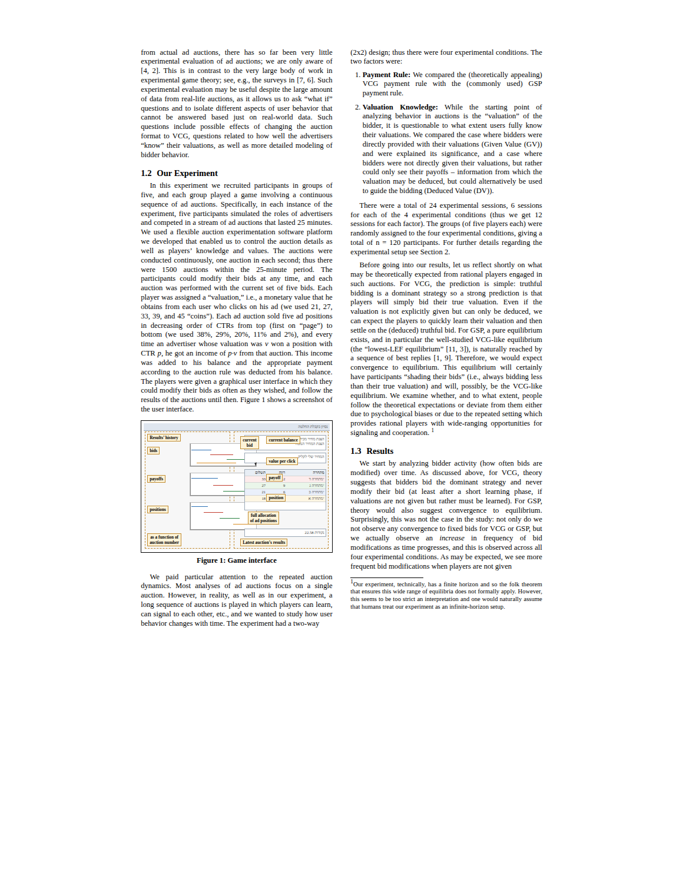from actual ad auctions, there has so far been very little experimental evaluation of ad auctions; we are only aware of [4, 2]. This is in contrast to the very large body of work in experimental game theory; see, e.g., the surveys in [7, 6]. Such experimental evaluation may be useful despite the large amount of data from real-life auctions, as it allows us to ask “what if” questions and to isolate different aspects of user behavior that cannot be answered based just on real-world data. Such questions include possible effects of changing the auction format to VCG, questions related to how well the advertisers “know” their valuations, as well as more detailed modeling of bidder behavior.
1.2 Our Experiment
In this experiment we recruited participants in groups of five, and each group played a game involving a continuous sequence of ad auctions. Specifically, in each instance of the experiment, five participants simulated the roles of advertisers and competed in a stream of ad auctions that lasted 25 minutes. We used a flexible auction experimentation software platform we developed that enabled us to control the auction details as well as players’ knowledge and values. The auctions were conducted continuously, one auction in each second; thus there were 1500 auctions within the 25-minute period. The participants could modify their bids at any time, and each auction was performed with the current set of five bids. Each player was assigned a “valuation,” i.e., a monetary value that he obtains from each user who clicks on his ad (we used 21, 27, 33, 39, and 45 “coins”). Each ad auction sold five ad positions in decreasing order of CTRs from top (first on “page”) to bottom (we used 38%, 29%, 20%, 11% and 2%), and every time an advertiser whose valuation was v won a position with CTR p, he got an income of p·v from that auction. This income was added to his balance and the appropriate payment according to the auction rule was deducted from his balance. The players were given a graphical user interface in which they could modify their bids as often as they wished, and follow the results of the auctions until then. Figure 1 shows a screenshot of the user interface.
נסיון בקבלת החלטה
Results’ history
bids
payoffs
positions
as a function of
auction number
הצגת מחיר מכירה
הצגת המחיר הנוכחי
המחיר שלי לקליק
current
bid
current balance
value per click
payoff
position
full allocation
of ad positions
Latest auction’s results
תשלום
רווח
מתחרה
33
12
מתחרה ד’
27
9
מתחרה ג’
21
6
מתחרה ב’
18
3
מתחרה א’
22.58 נקודות
Figure 1: Game interface
We paid particular attention to the repeated auction dynamics. Most analyses of ad auctions focus on a single auction. However, in reality, as well as in our experiment, a long sequence of auctions is played in which players can learn, can signal to each other, etc., and we wanted to study how user behavior changes with time. The experiment had a two-way
(2x2) design; thus there were four experimental conditions. The two factors were:
Payment Rule: We compared the (theoretically appealing) VCG payment rule with the (commonly used) GSP payment rule.
Valuation Knowledge: While the starting point of analyzing behavior in auctions is the “valuation” of the bidder, it is questionable to what extent users fully know their valuations. We compared the case where bidders were directly provided with their valuations (Given Value (GV)) and were explained its significance, and a case where bidders were not directly given their valuations, but rather could only see their payoffs – information from which the valuation may be deduced, but could alternatively be used to guide the bidding (Deduced Value (DV)).
There were a total of 24 experimental sessions, 6 sessions for each of the 4 experimental conditions (thus we get 12 sessions for each factor). The groups (of five players each) were randomly assigned to the four experimental conditions, giving a total of n = 120 participants. For further details regarding the experimental setup see Section 2.
Before going into our results, let us reflect shortly on what may be theoretically expected from rational players engaged in such auctions. For VCG, the prediction is simple: truthful bidding is a dominant strategy so a strong prediction is that players will simply bid their true valuation. Even if the valuation is not explicitly given but can only be deduced, we can expect the players to quickly learn their valuation and then settle on the (deduced) truthful bid. For GSP, a pure equilibrium exists, and in particular the well-studied VCG-like equilibrium (the “lowest-LEF equilibrium” [11, 3]), is naturally reached by a sequence of best replies [1, 9]. Therefore, we would expect convergence to equilibrium. This equilibrium will certainly have participants “shading their bids” (i.e., always bidding less than their true valuation) and will, possibly, be the VCG-like equilibrium. We examine whether, and to what extent, people follow the theoretical expectations or deviate from them either due to psychological biases or due to the repeated setting which provides rational players with wide-ranging opportunities for signaling and cooperation. 1
1.3 Results
We start by analyzing bidder activity (how often bids are modified) over time. As discussed above, for VCG, theory suggests that bidders bid the dominant strategy and never modify their bid (at least after a short learning phase, if valuations are not given but rather must be learned). For GSP, theory would also suggest convergence to equilibrium. Surprisingly, this was not the case in the study: not only do we not observe any convergence to fixed bids for VCG or GSP, but we actually observe an increase in frequency of bid modifications as time progresses, and this is observed across all four experimental conditions. As may be expected, we see more frequent bid modifications when players are not given
1Our experiment, technically, has a finite horizon and so the folk theorem that ensures this wide range of equilibria does not formally apply. However, this seems to be too strict an interpretation and one would naturally assume that humans treat our experiment as an infinite-horizon setup.